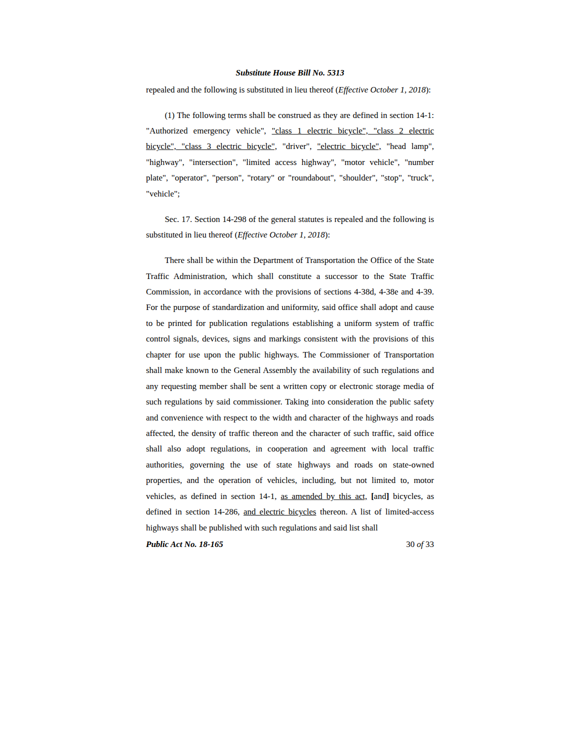Substitute House Bill No. 5313
repealed and the following is substituted in lieu thereof (Effective October 1, 2018):
(1) The following terms shall be construed as they are defined in section 14-1: "Authorized emergency vehicle", "class 1 electric bicycle", "class 2 electric bicycle", "class 3 electric bicycle", "driver", "electric bicycle", "head lamp", "highway", "intersection", "limited access highway", "motor vehicle", "number plate", "operator", "person", "rotary" or "roundabout", "shoulder", "stop", "truck", "vehicle";
Sec. 17. Section 14-298 of the general statutes is repealed and the following is substituted in lieu thereof (Effective October 1, 2018):
There shall be within the Department of Transportation the Office of the State Traffic Administration, which shall constitute a successor to the State Traffic Commission, in accordance with the provisions of sections 4-38d, 4-38e and 4-39. For the purpose of standardization and uniformity, said office shall adopt and cause to be printed for publication regulations establishing a uniform system of traffic control signals, devices, signs and markings consistent with the provisions of this chapter for use upon the public highways. The Commissioner of Transportation shall make known to the General Assembly the availability of such regulations and any requesting member shall be sent a written copy or electronic storage media of such regulations by said commissioner. Taking into consideration the public safety and convenience with respect to the width and character of the highways and roads affected, the density of traffic thereon and the character of such traffic, said office shall also adopt regulations, in cooperation and agreement with local traffic authorities, governing the use of state highways and roads on state-owned properties, and the operation of vehicles, including, but not limited to, motor vehicles, as defined in section 14-1, as amended by this act, [and] bicycles, as defined in section 14-286, and electric bicycles thereon. A list of limited-access highways shall be published with such regulations and said list shall
Public Act No. 18-165 30 of 33